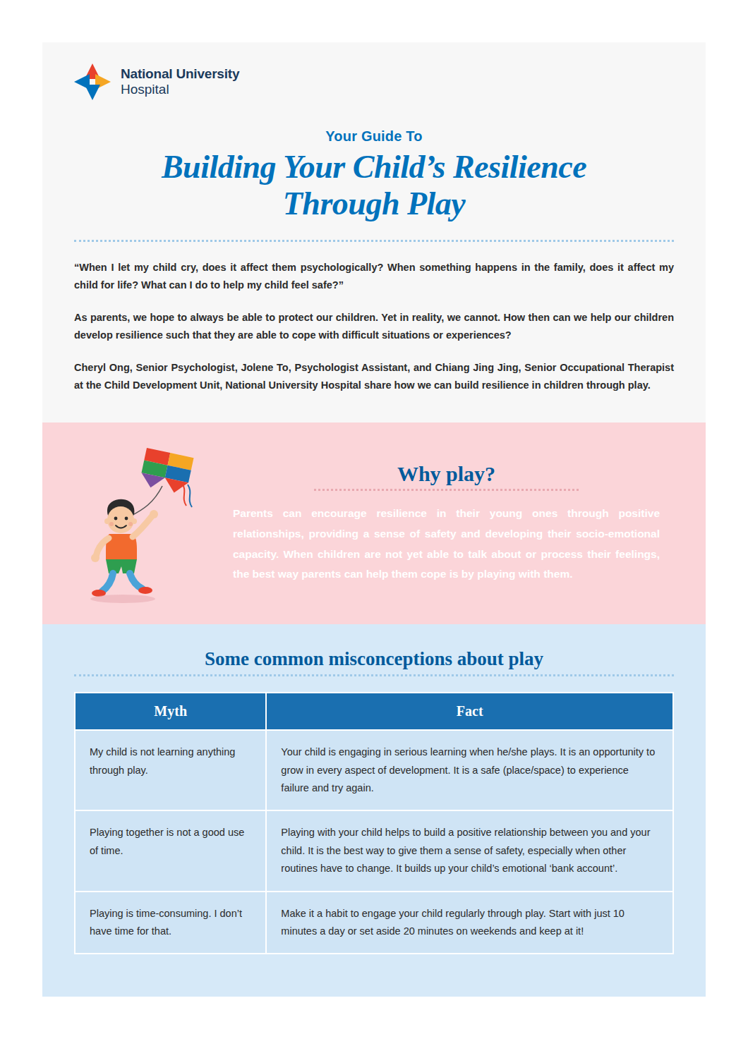National University
Hospital
Your Guide To
Building Your Child’s Resilience
Through Play
“When I let my child cry, does it affect them psychologically? When something happens in the family, does it affect my child for life? What can I do to help my child feel safe?”
As parents, we hope to always be able to protect our children. Yet in reality, we cannot. How then can we help our children develop resilience such that they are able to cope with difficult situations or experiences?
Cheryl Ong, Senior Psychologist, Jolene To, Psychologist Assistant, and Chiang Jing Jing, Senior Occupational Therapist at the Child Development Unit, National University Hospital share how we can build resilience in children through play.
Why play?
Parents can encourage resilience in their young ones through positive relationships, providing a sense of safety and developing their socio-emotional capacity. When children are not yet able to talk about or process their feelings, the best way parents can help them cope is by playing with them.
Some common misconceptions about play
| Myth | Fact |
| --- | --- |
| My child is not learning anything through play. | Your child is engaging in serious learning when he/she plays. It is an opportunity to grow in every aspect of development. It is a safe (place/space) to experience failure and try again. |
| Playing together is not a good use of time. | Playing with your child helps to build a positive relationship between you and your child. It is the best way to give them a sense of safety, especially when other routines have to change. It builds up your child’s emotional ‘bank account’. |
| Playing is time-consuming. I don’t have time for that. | Make it a habit to engage your child regularly through play. Start with just 10 minutes a day or set aside 20 minutes on weekends and keep at it! |